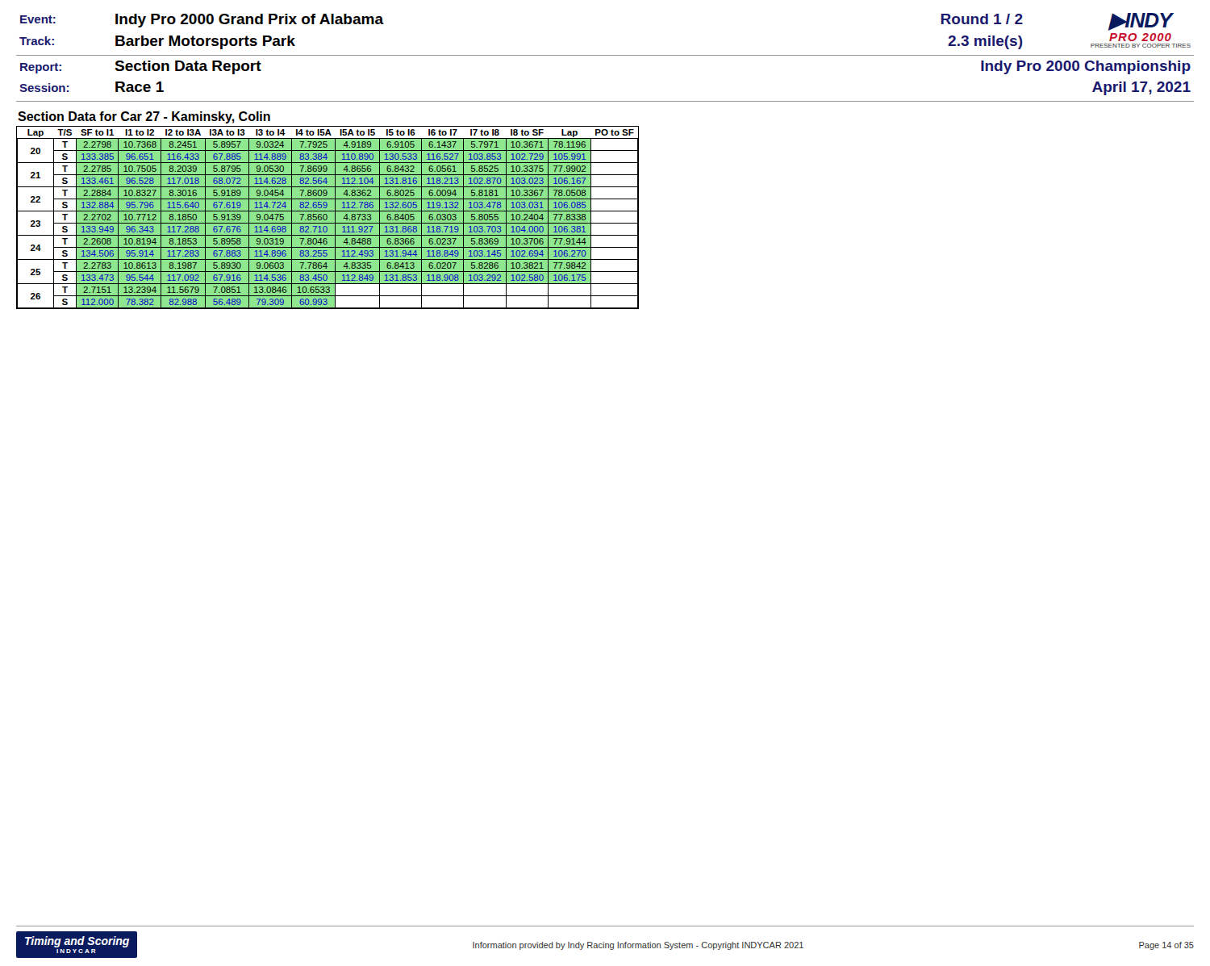| Event: | Indy Pro 2000 Grand Prix of Alabama | Round 1 / 2 | ▶INDY PRO 2000 PRESENTED BY COOPER TIRES |
| Track: | Barber Motorsports Park | 2.3 mile(s) |
| Report: | Section Data Report | Indy Pro 2000 Championship |
| Session: | Race 1 | April 17, 2021 |
Section Data for Car 27 - Kaminsky, Colin
| Lap | T/S | SF to I1 | I1 to I2 | I2 to I3A | I3A to I3 | I3 to I4 | I4 to I5A | I5A to I5 | I5 to I6 | I6 to I7 | I7 to I8 | I8 to SF | Lap | PO to SF |
| --- | --- | --- | --- | --- | --- | --- | --- | --- | --- | --- | --- | --- | --- | --- |
| 20 | T | 2.2798 | 10.7368 | 8.2451 | 5.8957 | 9.0324 | 7.7925 | 4.9189 | 6.9105 | 6.1437 | 5.7971 | 10.3671 | 78.1196 | |
| S | 133.385 | 96.651 | 116.433 | 67.885 | 114.889 | 83.384 | 110.890 | 130.533 | 116.527 | 103.853 | 102.729 | 105.991 | |
| 21 | T | 2.2785 | 10.7505 | 8.2039 | 5.8795 | 9.0530 | 7.8699 | 4.8656 | 6.8432 | 6.0561 | 5.8525 | 10.3375 | 77.9902 | |
| S | 133.461 | 96.528 | 117.018 | 68.072 | 114.628 | 82.564 | 112.104 | 131.816 | 118.213 | 102.870 | 103.023 | 106.167 | |
| 22 | T | 2.2884 | 10.8327 | 8.3016 | 5.9189 | 9.0454 | 7.8609 | 4.8362 | 6.8025 | 6.0094 | 5.8181 | 10.3367 | 78.0508 | |
| S | 132.884 | 95.796 | 115.640 | 67.619 | 114.724 | 82.659 | 112.786 | 132.605 | 119.132 | 103.478 | 103.031 | 106.085 | |
| 23 | T | 2.2702 | 10.7712 | 8.1850 | 5.9139 | 9.0475 | 7.8560 | 4.8733 | 6.8405 | 6.0303 | 5.8055 | 10.2404 | 77.8338 | |
| S | 133.949 | 96.343 | 117.288 | 67.676 | 114.698 | 82.710 | 111.927 | 131.868 | 118.719 | 103.703 | 104.000 | 106.381 | |
| 24 | T | 2.2608 | 10.8194 | 8.1853 | 5.8958 | 9.0319 | 7.8046 | 4.8488 | 6.8366 | 6.0237 | 5.8369 | 10.3706 | 77.9144 | |
| S | 134.506 | 95.914 | 117.283 | 67.883 | 114.896 | 83.255 | 112.493 | 131.944 | 118.849 | 103.145 | 102.694 | 106.270 | |
| 25 | T | 2.2783 | 10.8613 | 8.1987 | 5.8930 | 9.0603 | 7.7864 | 4.8335 | 6.8413 | 6.0207 | 5.8286 | 10.3821 | 77.9842 | |
| S | 133.473 | 95.544 | 117.092 | 67.916 | 114.536 | 83.450 | 112.849 | 131.853 | 118.908 | 103.292 | 102.580 | 106.175 | |
| 26 | T | 2.7151 | 13.2394 | 11.5679 | 7.0851 | 13.0846 | 10.6533 | | | | | | | |
| S | 112.000 | 78.382 | 82.988 | 56.489 | 79.309 | 60.993 | | | | | | | |
Timing and ScoringINDYCAR
Information provided by Indy Racing Information System - Copyright INDYCAR 2021
Page 14 of 35